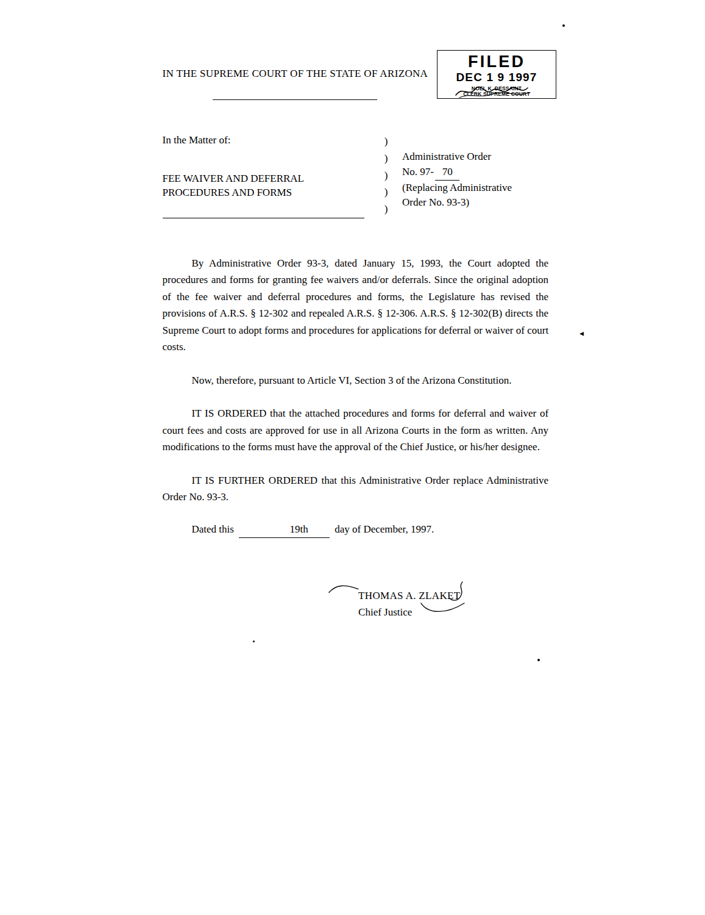IN THE SUPREME COURT OF THE STATE OF ARIZONA
FILED
DEC 1 9 1997
NOEL K. DESSAINT CLERK SUPREME COURT BY
In the Matter of:
FEE WAIVER AND DEFERRAL
PROCEDURES AND FORMS
)
)
)
)
)
Administrative Order
No. 97-70
(Replacing Administrative
Order No. 93-3)
By Administrative Order 93-3, dated January 15, 1993, the Court adopted the procedures and forms for granting fee waivers and/or deferrals. Since the original adoption of the fee waiver and deferral procedures and forms, the Legislature has revised the provisions of A.R.S. § 12-302 and repealed A.R.S. § 12-306. A.R.S. § 12-302(B) directs the Supreme Court to adopt forms and procedures for applications for deferral or waiver of court costs.
Now, therefore, pursuant to Article VI, Section 3 of the Arizona Constitution.
IT IS ORDERED that the attached procedures and forms for deferral and waiver of court fees and costs are approved for use in all Arizona Courts in the form as written. Any modifications to the forms must have the approval of the Chief Justice, or his/her designee.
IT IS FURTHER ORDERED that this Administrative Order replace Administrative Order No. 93-3.
Dated this 19th day of December, 1997.
◂
THOMAS A. ZLAKET
Chief Justice